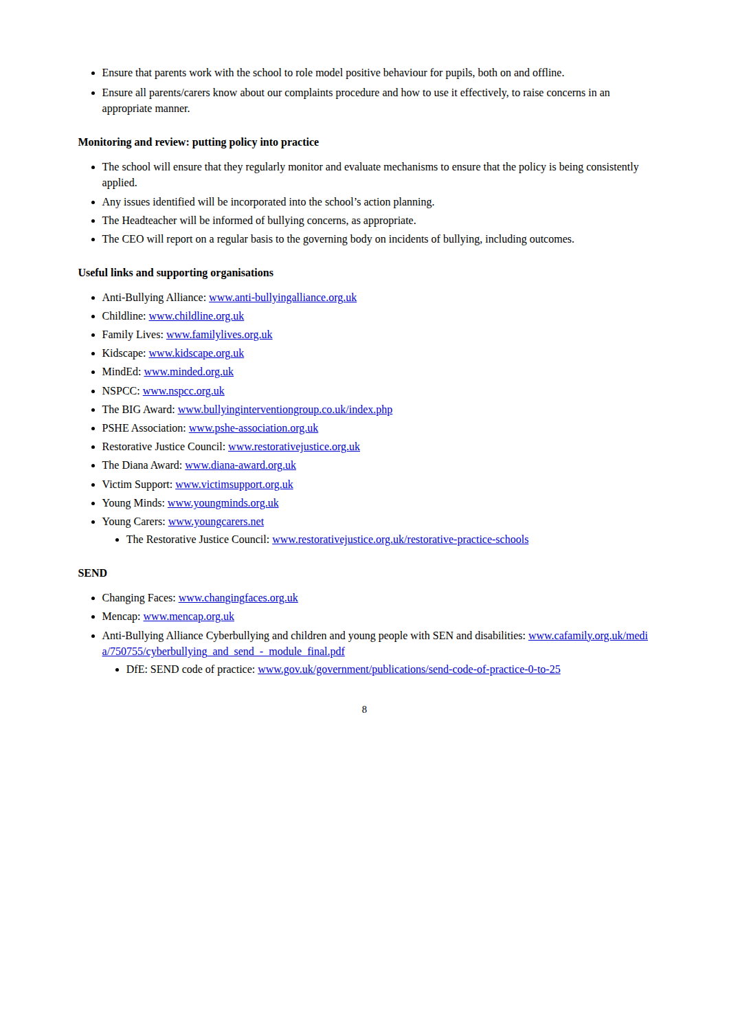Ensure that parents work with the school to role model positive behaviour for pupils, both on and offline.
Ensure all parents/carers know about our complaints procedure and how to use it effectively, to raise concerns in an appropriate manner.
Monitoring and review: putting policy into practice
The school will ensure that they regularly monitor and evaluate mechanisms to ensure that the policy is being consistently applied.
Any issues identified will be incorporated into the school’s action planning.
The Headteacher will be informed of bullying concerns, as appropriate.
The CEO will report on a regular basis to the governing body on incidents of bullying, including outcomes.
Useful links and supporting organisations
Anti-Bullying Alliance: www.anti-bullyingalliance.org.uk
Childline: www.childline.org.uk
Family Lives: www.familylives.org.uk
Kidscape: www.kidscape.org.uk
MindEd: www.minded.org.uk
NSPCC: www.nspcc.org.uk
The BIG Award: www.bullyinginterventiongroup.co.uk/index.php
PSHE Association: www.pshe-association.org.uk
Restorative Justice Council: www.restorativejustice.org.uk
The Diana Award: www.diana-award.org.uk
Victim Support: www.victimsupport.org.uk
Young Minds: www.youngminds.org.uk
Young Carers: www.youngcarers.net
The Restorative Justice Council: www.restorativejustice.org.uk/restorative-practice-schools
SEND
Changing Faces: www.changingfaces.org.uk
Mencap: www.mencap.org.uk
Anti-Bullying Alliance Cyberbullying and children and young people with SEN and disabilities: www.cafamily.org.uk/media/750755/cyberbullying_and_send_-_module_final.pdf
DfE: SEND code of practice: www.gov.uk/government/publications/send-code-of-practice-0-to-25
8